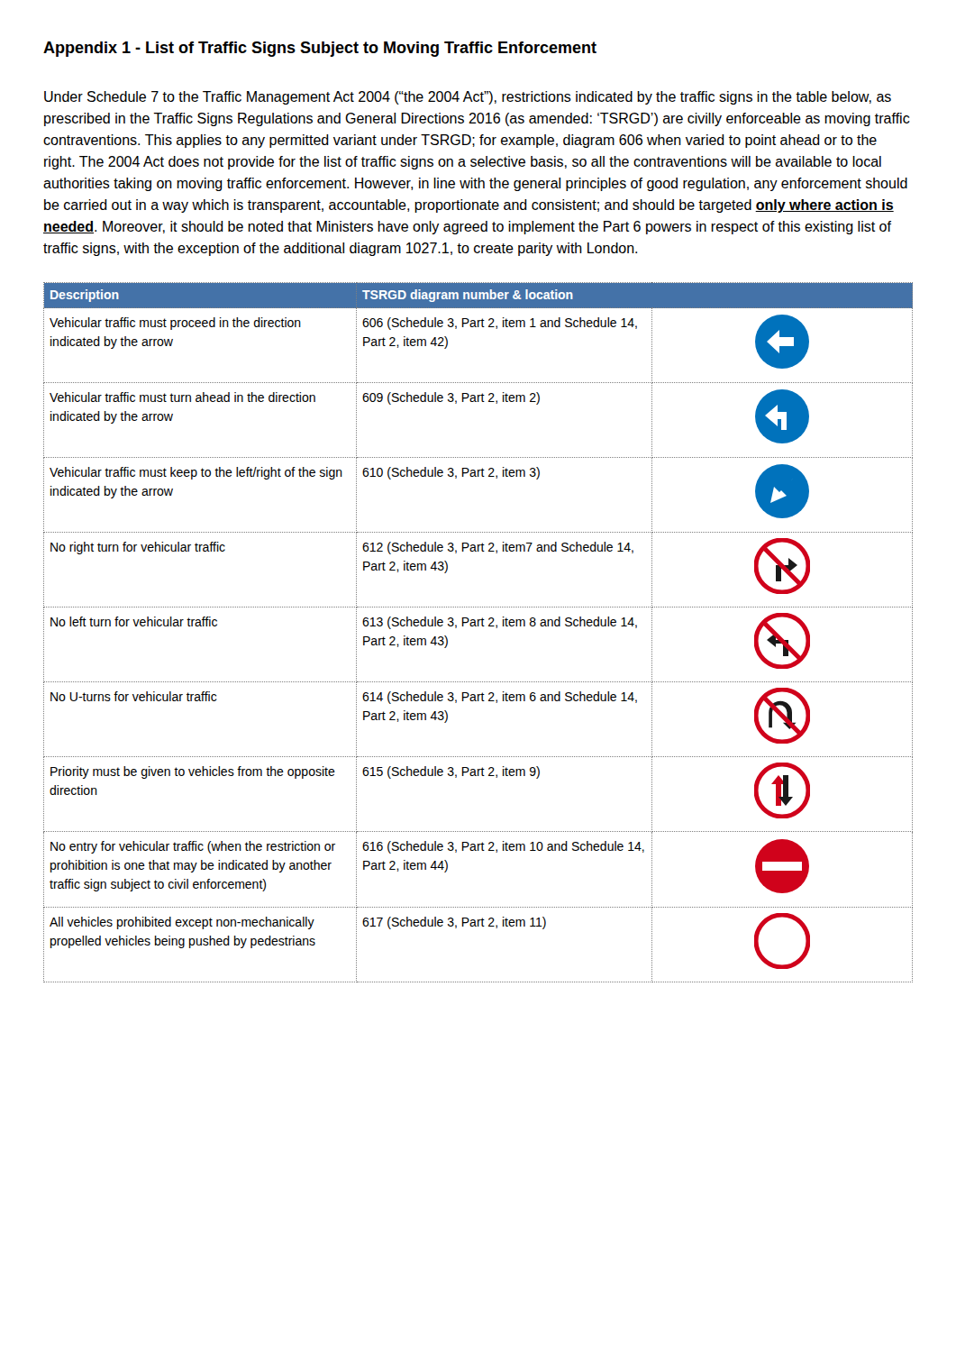Appendix 1 - List of Traffic Signs Subject to Moving Traffic Enforcement
Under Schedule 7 to the Traffic Management Act 2004 (“the 2004 Act”), restrictions indicated by the traffic signs in the table below, as prescribed in the Traffic Signs Regulations and General Directions 2016 (as amended: ‘TSRGD’) are civilly enforceable as moving traffic contraventions. This applies to any permitted variant under TSRGD; for example, diagram 606 when varied to point ahead or to the right. The 2004 Act does not provide for the list of traffic signs on a selective basis, so all the contraventions will be available to local authorities taking on moving traffic enforcement. However, in line with the general principles of good regulation, any enforcement should be carried out in a way which is transparent, accountable, proportionate and consistent; and should be targeted only where action is needed. Moreover, it should be noted that Ministers have only agreed to implement the Part 6 powers in respect of this existing list of traffic signs, with the exception of the additional diagram 1027.1, to create parity with London.
| Description | TSRGD diagram number & location |
| --- | --- |
| Vehicular traffic must proceed in the direction indicated by the arrow | 606 (Schedule 3, Part 2, item 1 and Schedule 14, Part 2, item 42) | |
| Vehicular traffic must turn ahead in the direction indicated by the arrow | 609 (Schedule 3, Part 2, item 2) | |
| Vehicular traffic must keep to the left/right of the sign indicated by the arrow | 610 (Schedule 3, Part 2, item 3) | |
| No right turn for vehicular traffic | 612 (Schedule 3, Part 2, item7 and Schedule 14, Part 2, item 43) | |
| No left turn for vehicular traffic | 613 (Schedule 3, Part 2, item 8 and Schedule 14, Part 2, item 43) | |
| No U-turns for vehicular traffic | 614 (Schedule 3, Part 2, item 6 and Schedule 14, Part 2, item 43) | |
| Priority must be given to vehicles from the opposite direction | 615 (Schedule 3, Part 2, item 9) | |
| No entry for vehicular traffic (when the restriction or prohibition is one that may be indicated by another traffic sign subject to civil enforcement) | 616 (Schedule 3, Part 2, item 10 and Schedule 14, Part 2, item 44) | |
| All vehicles prohibited except non-mechanically propelled vehicles being pushed by pedestrians | 617 (Schedule 3, Part 2, item 11) | |